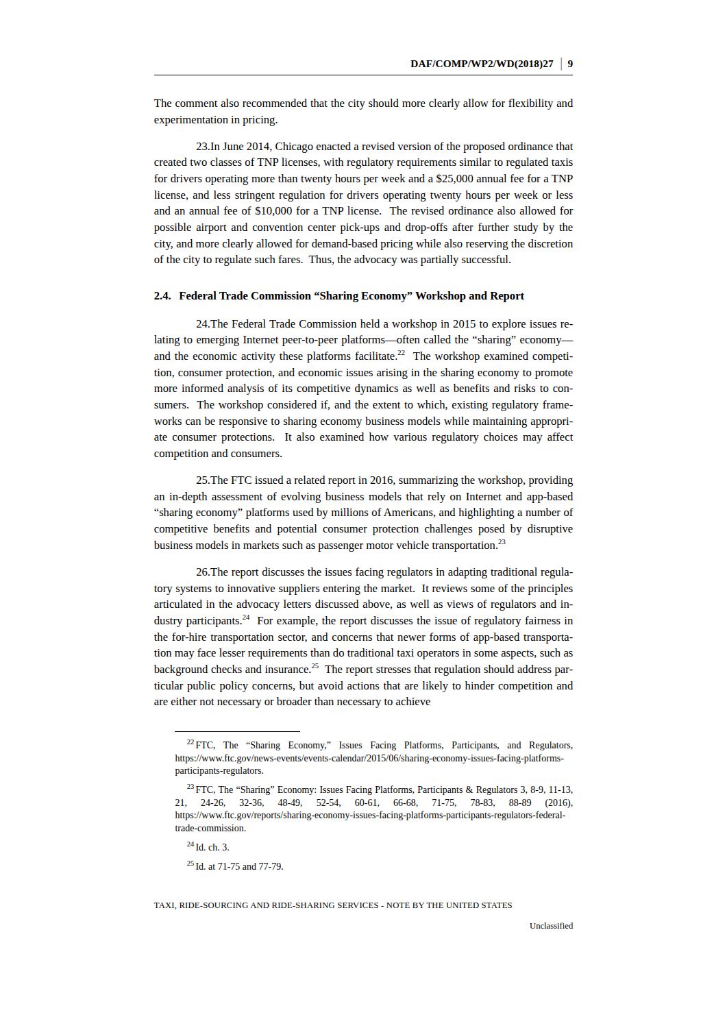DAF/COMP/WP2/WD(2018)27│9
The comment also recommended that the city should more clearly allow for flexibility and experimentation in pricing.
23. In June 2014, Chicago enacted a revised version of the proposed ordinance that created two classes of TNP licenses, with regulatory requirements similar to regulated taxis for drivers operating more than twenty hours per week and a $25,000 annual fee for a TNP license, and less stringent regulation for drivers operating twenty hours per week or less and an annual fee of $10,000 for a TNP license. The revised ordinance also allowed for possible airport and convention center pick-ups and drop-offs after further study by the city, and more clearly allowed for demand-based pricing while also reserving the discretion of the city to regulate such fares. Thus, the advocacy was partially successful.
2.4. Federal Trade Commission “Sharing Economy” Workshop and Report
24. The Federal Trade Commission held a workshop in 2015 to explore issues relating to emerging Internet peer-to-peer platforms—often called the “sharing” economy—and the economic activity these platforms facilitate.22 The workshop examined competition, consumer protection, and economic issues arising in the sharing economy to promote more informed analysis of its competitive dynamics as well as benefits and risks to consumers. The workshop considered if, and the extent to which, existing regulatory frameworks can be responsive to sharing economy business models while maintaining appropriate consumer protections. It also examined how various regulatory choices may affect competition and consumers.
25. The FTC issued a related report in 2016, summarizing the workshop, providing an in-depth assessment of evolving business models that rely on Internet and app-based “sharing economy” platforms used by millions of Americans, and highlighting a number of competitive benefits and potential consumer protection challenges posed by disruptive business models in markets such as passenger motor vehicle transportation.23
26. The report discusses the issues facing regulators in adapting traditional regulatory systems to innovative suppliers entering the market. It reviews some of the principles articulated in the advocacy letters discussed above, as well as views of regulators and industry participants.24 For example, the report discusses the issue of regulatory fairness in the for-hire transportation sector, and concerns that newer forms of app-based transportation may face lesser requirements than do traditional taxi operators in some aspects, such as background checks and insurance.25 The report stresses that regulation should address particular public policy concerns, but avoid actions that are likely to hinder competition and are either not necessary or broader than necessary to achieve
22FTC, The “Sharing Economy,” Issues Facing Platforms, Participants, and Regulators, https://www.ftc.gov/news-events/events-calendar/2015/06/sharing-economy-issues-facing-platforms-participants-regulators.
23FTC, The “Sharing” Economy: Issues Facing Platforms, Participants & Regulators 3, 8-9, 11-13, 21, 24-26, 32-36, 48-49, 52-54, 60-61, 66-68, 71-75, 78-83, 88-89 (2016), https://www.ftc.gov/reports/sharing-economy-issues-facing-platforms-participants-regulators-federal-trade-commission.
24Id. ch. 3.
25Id. at 71-75 and 77-79.
TAXI, RIDE-SOURCING AND RIDE-SHARING SERVICES - NOTE BY THE UNITED STATES Unclassified